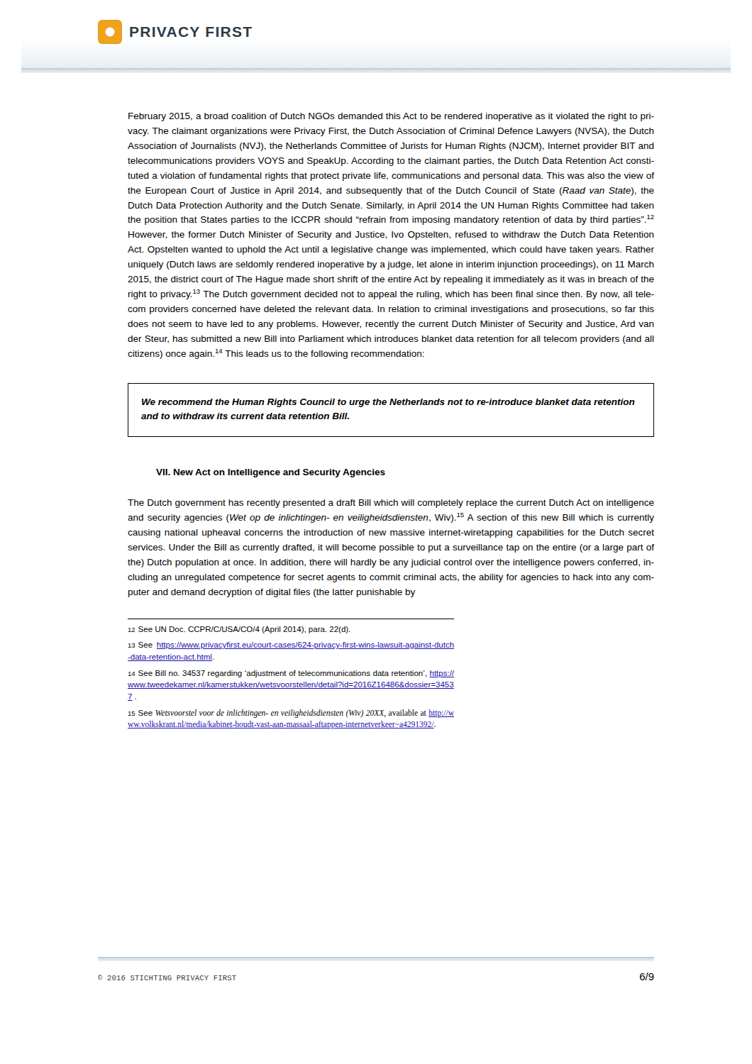PRIVACY FIRST
February 2015, a broad coalition of Dutch NGOs demanded this Act to be rendered inoperative as it violated the right to privacy. The claimant organizations were Privacy First, the Dutch Association of Criminal Defence Lawyers (NVSA), the Dutch Association of Journalists (NVJ), the Netherlands Committee of Jurists for Human Rights (NJCM), Internet provider BIT and telecommunications providers VOYS and SpeakUp. According to the claimant parties, the Dutch Data Retention Act constituted a violation of fundamental rights that protect private life, communications and personal data. This was also the view of the European Court of Justice in April 2014, and subsequently that of the Dutch Council of State (Raad van State), the Dutch Data Protection Authority and the Dutch Senate. Similarly, in April 2014 the UN Human Rights Committee had taken the position that States parties to the ICCPR should “refrain from imposing mandatory retention of data by third parties”.12 However, the former Dutch Minister of Security and Justice, Ivo Opstelten, refused to withdraw the Dutch Data Retention Act. Opstelten wanted to uphold the Act until a legislative change was implemented, which could have taken years. Rather uniquely (Dutch laws are seldomly rendered inoperative by a judge, let alone in interim injunction proceedings), on 11 March 2015, the district court of The Hague made short shrift of the entire Act by repealing it immediately as it was in breach of the right to privacy.13 The Dutch government decided not to appeal the ruling, which has been final since then. By now, all telecom providers concerned have deleted the relevant data. In relation to criminal investigations and prosecutions, so far this does not seem to have led to any problems. However, recently the current Dutch Minister of Security and Justice, Ard van der Steur, has submitted a new Bill into Parliament which introduces blanket data retention for all telecom providers (and all citizens) once again.14 This leads us to the following recommendation:
We recommend the Human Rights Council to urge the Netherlands not to re-introduce blanket data retention and to withdraw its current data retention Bill.
VII. New Act on Intelligence and Security Agencies
The Dutch government has recently presented a draft Bill which will completely replace the current Dutch Act on intelligence and security agencies (Wet op de inlichtingen- en veiligheidsdiensten, Wiv).15 A section of this new Bill which is currently causing national upheaval concerns the introduction of new massive internet-wiretapping capabilities for the Dutch secret services. Under the Bill as currently drafted, it will become possible to put a surveillance tap on the entire (or a large part of the) Dutch population at once. In addition, there will hardly be any judicial control over the intelligence powers conferred, including an unregulated competence for secret agents to commit criminal acts, the ability for agencies to hack into any computer and demand decryption of digital files (the latter punishable by
12 See UN Doc. CCPR/C/USA/CO/4 (April 2014), para. 22(d).
13 See https://www.privacyfirst.eu/court-cases/624-privacy-first-wins-lawsuit-against-dutch-data-retention-act.html.
14 See Bill no. 34537 regarding ‘adjustment of telecommunications data retention’, https://www.tweedekamer.nl/kamerstukken/wetsvoorstellen/detail?id=2016Z16486&dossier=34537 .
15 See Wetsvoorstel voor de inlichtingen- en veiligheidsdiensten (Wiv) 20XX, available at http://www.volkskrant.nl/media/kabinet-houdt-vast-aan-massaal-aftappen-internetverkeer~a4291392/.
© 2016 Stichting Privacy First
6/9